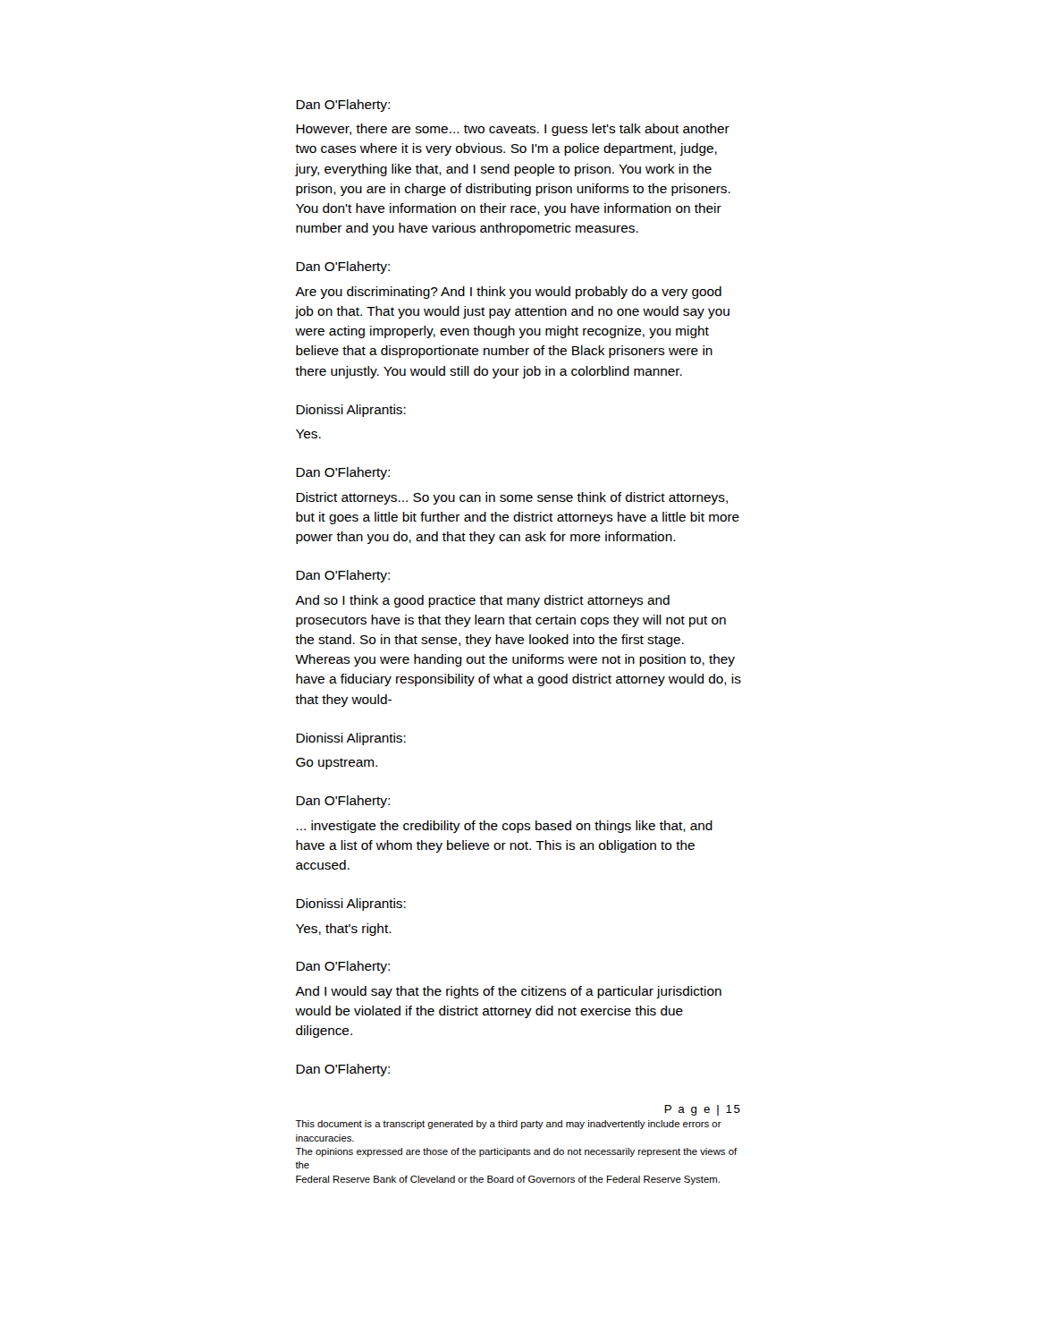Dan O'Flaherty:
However, there are some... two caveats. I guess let's talk about another two cases where it is very obvious. So I'm a police department, judge, jury, everything like that, and I send people to prison. You work in the prison, you are in charge of distributing prison uniforms to the prisoners. You don't have information on their race, you have information on their number and you have various anthropometric measures.
Dan O'Flaherty:
Are you discriminating? And I think you would probably do a very good job on that. That you would just pay attention and no one would say you were acting improperly, even though you might recognize, you might believe that a disproportionate number of the Black prisoners were in there unjustly. You would still do your job in a colorblind manner.
Dionissi Aliprantis:
Yes.
Dan O'Flaherty:
District attorneys... So you can in some sense think of district attorneys, but it goes a little bit further and the district attorneys have a little bit more power than you do, and that they can ask for more information.
Dan O'Flaherty:
And so I think a good practice that many district attorneys and prosecutors have is that they learn that certain cops they will not put on the stand. So in that sense, they have looked into the first stage. Whereas you were handing out the uniforms were not in position to, they have a fiduciary responsibility of what a good district attorney would do, is that they would-
Dionissi Aliprantis:
Go upstream.
Dan O'Flaherty:
... investigate the credibility of the cops based on things like that, and have a list of whom they believe or not. This is an obligation to the accused.
Dionissi Aliprantis:
Yes, that's right.
Dan O'Flaherty:
And I would say that the rights of the citizens of a particular jurisdiction would be violated if the district attorney did not exercise this due diligence.
Dan O'Flaherty:
P a g e | 15
This document is a transcript generated by a third party and may inadvertently include errors or inaccuracies.
The opinions expressed are those of the participants and do not necessarily represent the views of the
Federal Reserve Bank of Cleveland or the Board of Governors of the Federal Reserve System.